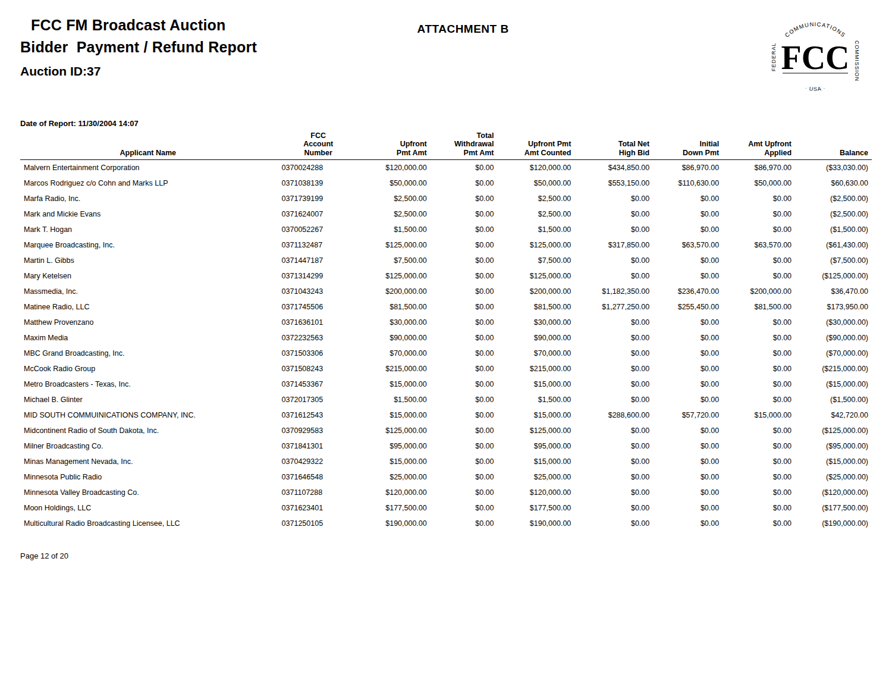ATTACHMENT B
COMMUNICATIONS · USA · FEDERAL COMMISSION FCC
FCC FM Broadcast Auction
Bidder Payment / Refund Report
Auction ID:37
Date of Report: 11/30/2004 14:07
| Applicant Name | FCC Account Number | Upfront Pmt Amt | Total Withdrawal Pmt Amt | Upfront Pmt Amt Counted | Total Net High Bid | Initial Down Pmt | Amt Upfront Applied | Balance |
| --- | --- | --- | --- | --- | --- | --- | --- | --- |
| Malvern Entertainment Corporation | 0370024288 | $120,000.00 | $0.00 | $120,000.00 | $434,850.00 | $86,970.00 | $86,970.00 | ($33,030.00) |
| Marcos Rodriguez c/o Cohn and Marks LLP | 0371038139 | $50,000.00 | $0.00 | $50,000.00 | $553,150.00 | $110,630.00 | $50,000.00 | $60,630.00 |
| Marfa Radio, Inc. | 0371739199 | $2,500.00 | $0.00 | $2,500.00 | $0.00 | $0.00 | $0.00 | ($2,500.00) |
| Mark and Mickie Evans | 0371624007 | $2,500.00 | $0.00 | $2,500.00 | $0.00 | $0.00 | $0.00 | ($2,500.00) |
| Mark T. Hogan | 0370052267 | $1,500.00 | $0.00 | $1,500.00 | $0.00 | $0.00 | $0.00 | ($1,500.00) |
| Marquee Broadcasting, Inc. | 0371132487 | $125,000.00 | $0.00 | $125,000.00 | $317,850.00 | $63,570.00 | $63,570.00 | ($61,430.00) |
| Martin L. Gibbs | 0371447187 | $7,500.00 | $0.00 | $7,500.00 | $0.00 | $0.00 | $0.00 | ($7,500.00) |
| Mary Ketelsen | 0371314299 | $125,000.00 | $0.00 | $125,000.00 | $0.00 | $0.00 | $0.00 | ($125,000.00) |
| Massmedia, Inc. | 0371043243 | $200,000.00 | $0.00 | $200,000.00 | $1,182,350.00 | $236,470.00 | $200,000.00 | $36,470.00 |
| Matinee Radio, LLC | 0371745506 | $81,500.00 | $0.00 | $81,500.00 | $1,277,250.00 | $255,450.00 | $81,500.00 | $173,950.00 |
| Matthew Provenzano | 0371636101 | $30,000.00 | $0.00 | $30,000.00 | $0.00 | $0.00 | $0.00 | ($30,000.00) |
| Maxim Media | 0372232563 | $90,000.00 | $0.00 | $90,000.00 | $0.00 | $0.00 | $0.00 | ($90,000.00) |
| MBC Grand Broadcasting, Inc. | 0371503306 | $70,000.00 | $0.00 | $70,000.00 | $0.00 | $0.00 | $0.00 | ($70,000.00) |
| McCook Radio Group | 0371508243 | $215,000.00 | $0.00 | $215,000.00 | $0.00 | $0.00 | $0.00 | ($215,000.00) |
| Metro Broadcasters - Texas, Inc. | 0371453367 | $15,000.00 | $0.00 | $15,000.00 | $0.00 | $0.00 | $0.00 | ($15,000.00) |
| Michael B. Glinter | 0372017305 | $1,500.00 | $0.00 | $1,500.00 | $0.00 | $0.00 | $0.00 | ($1,500.00) |
| MID SOUTH COMMUINICATIONS COMPANY, INC. | 0371612543 | $15,000.00 | $0.00 | $15,000.00 | $288,600.00 | $57,720.00 | $15,000.00 | $42,720.00 |
| Midcontinent Radio of South Dakota, Inc. | 0370929583 | $125,000.00 | $0.00 | $125,000.00 | $0.00 | $0.00 | $0.00 | ($125,000.00) |
| Milner Broadcasting Co. | 0371841301 | $95,000.00 | $0.00 | $95,000.00 | $0.00 | $0.00 | $0.00 | ($95,000.00) |
| Minas Management Nevada, Inc. | 0370429322 | $15,000.00 | $0.00 | $15,000.00 | $0.00 | $0.00 | $0.00 | ($15,000.00) |
| Minnesota Public Radio | 0371646548 | $25,000.00 | $0.00 | $25,000.00 | $0.00 | $0.00 | $0.00 | ($25,000.00) |
| Minnesota Valley Broadcasting Co. | 0371107288 | $120,000.00 | $0.00 | $120,000.00 | $0.00 | $0.00 | $0.00 | ($120,000.00) |
| Moon Holdings, LLC | 0371623401 | $177,500.00 | $0.00 | $177,500.00 | $0.00 | $0.00 | $0.00 | ($177,500.00) |
| Multicultural Radio Broadcasting Licensee, LLC | 0371250105 | $190,000.00 | $0.00 | $190,000.00 | $0.00 | $0.00 | $0.00 | ($190,000.00) |
Page 12 of 20